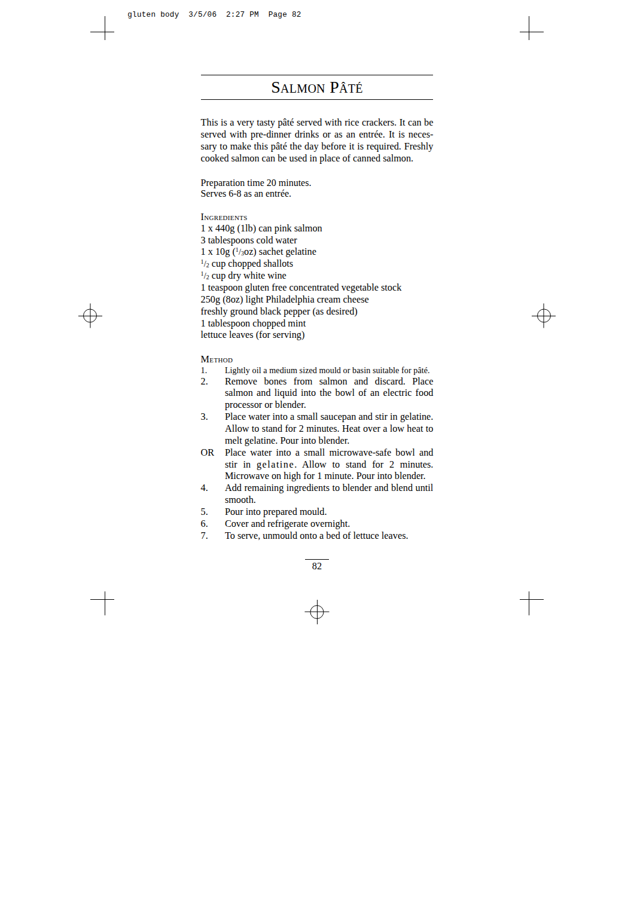gluten body 3/5/06 2:27 PM Page 82
Salmon Pâté
This is a very tasty pâté served with rice crackers. It can be served with pre-dinner drinks or as an entrée. It is necessary to make this pâté the day before it is required. Freshly cooked salmon can be used in place of canned salmon.
Preparation time 20 minutes.
Serves 6-8 as an entrée.
Ingredients
1 x 440g (1lb) can pink salmon
3 tablespoons cold water
1 x 10g (1/3oz) sachet gelatine
1/2 cup chopped shallots
1/2 cup dry white wine
1 teaspoon gluten free concentrated vegetable stock
250g (8oz) light Philadelphia cream cheese
freshly ground black pepper (as desired)
1 tablespoon chopped mint
lettuce leaves (for serving)
Method
1. Lightly oil a medium sized mould or basin suitable for pâté.
2. Remove bones from salmon and discard. Place salmon and liquid into the bowl of an electric food processor or blender.
3. Place water into a small saucepan and stir in gelatine. Allow to stand for 2 minutes. Heat over a low heat to melt gelatine. Pour into blender.
ORPlace water into a small microwave-safe bowl and stir in gelatine. Allow to stand for 2 minutes. Microwave on high for 1 minute. Pour into blender.
4. Add remaining ingredients to blender and blend until smooth.
5. Pour into prepared mould.
6. Cover and refrigerate overnight.
7. To serve, unmould onto a bed of lettuce leaves.
82